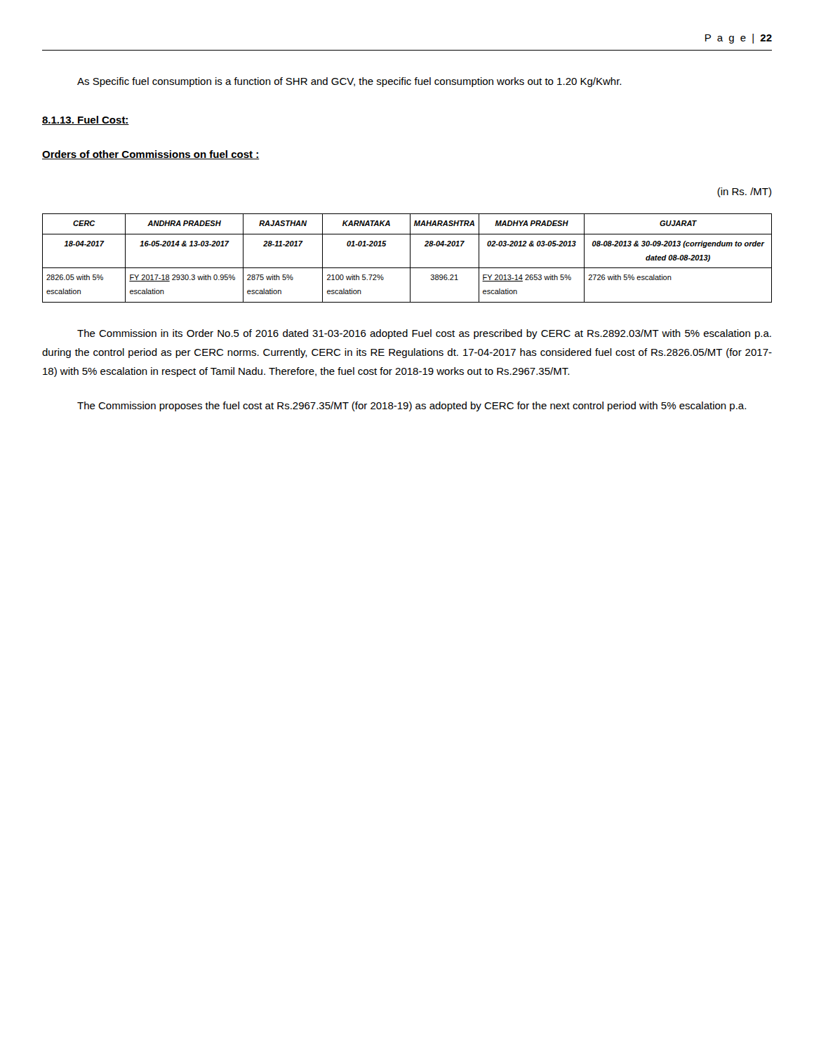P a g e | 22
As Specific fuel consumption is a function of SHR and GCV, the specific fuel consumption works out to 1.20 Kg/Kwhr.
8.1.13. Fuel Cost:
Orders of other Commissions on fuel cost :
(in Rs. /MT)
| CERC | ANDHRA PRADESH | RAJASTHAN | KARNATAKA | MAHARASHTRA | MADHYA PRADESH | GUJARAT |
| --- | --- | --- | --- | --- | --- | --- |
| 18-04-2017 | 16-05-2014 & 13-03-2017 | 28-11-2017 | 01-01-2015 | 28-04-2017 | 02-03-2012 & 03-05-2013 | 08-08-2013 & 30-09-2013 (corrigendum to order dated 08-08-2013) |
| 2826.05 with 5% escalation | FY 2017-18 2930.3 with 0.95% escalation | 2875 with 5% escalation | 2100 with 5.72% escalation | 3896.21 | FY 2013-14 2653 with 5% escalation | 2726 with 5% escalation |
The Commission in its Order No.5 of 2016 dated 31-03-2016 adopted Fuel cost as prescribed by CERC at Rs.2892.03/MT with 5% escalation p.a. during the control period as per CERC norms. Currently, CERC in its RE Regulations dt. 17-04-2017 has considered fuel cost of Rs.2826.05/MT (for 2017-18) with 5% escalation in respect of Tamil Nadu. Therefore, the fuel cost for 2018-19 works out to Rs.2967.35/MT.
The Commission proposes the fuel cost at Rs.2967.35/MT (for 2018-19) as adopted by CERC for the next control period with 5% escalation p.a.